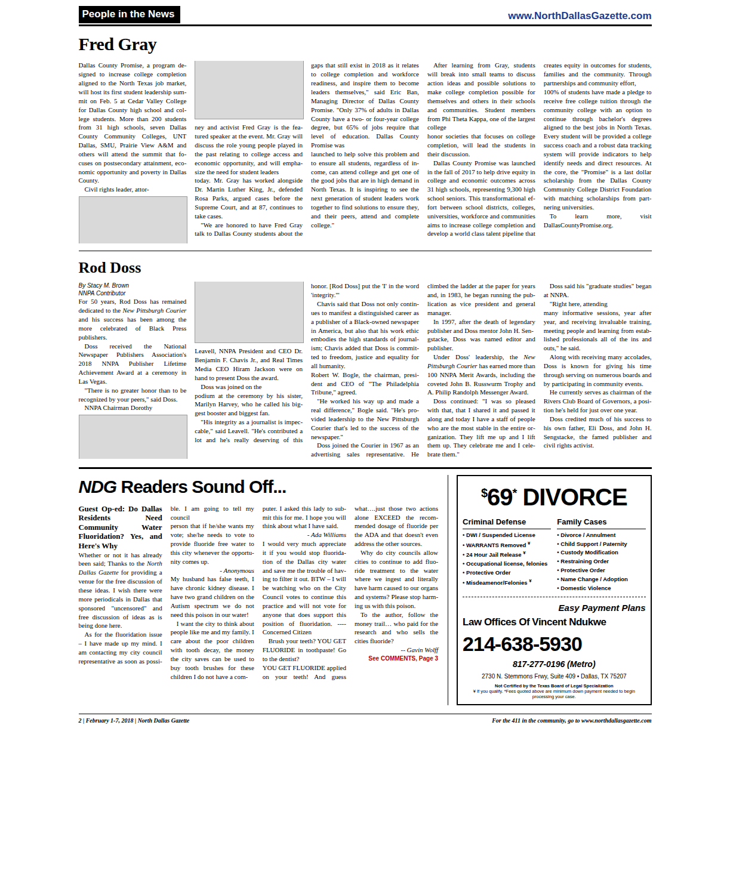People in the News
www.NorthDallasGazette.com
Fred Gray
Dallas County Promise, a program designed to increase college completion aligned to the North Texas job market, will host its first student leadership summit on Feb. 5 at Cedar Valley College for Dallas County high school and college students. More than 200 students from 31 high schools, seven Dallas County Community Colleges, UNT Dallas, SMU, Prairie View A&M and others will attend the summit that focuses on postsecondary attainment, economic opportunity and poverty in Dallas County.
Civil rights leader, attor-
ney and activist Fred Gray is the featured speaker at the event. Mr. Gray will discuss the role young people played in the past relating to college access and economic opportunity, and will emphasize the need for student leaders
today. Mr. Gray has worked alongside Dr. Martin Luther King, Jr., defended Rosa Parks, argued cases before the Supreme Court, and at 87, continues to take cases.
"We are honored to have Fred Gray talk to Dallas County students about the gaps that still exist in 2018 as it relates to college completion and workforce readiness, and inspire them to become leaders themselves," said Eric Ban, Managing Director of Dallas County Promise. "Only 37% of adults in Dallas County have a two- or four-year college degree, but 65% of jobs require that level of education. Dallas County Promise was
launched to help solve this problem and to ensure all students, regardless of income, can attend college and get one of the good jobs that are in high demand in North Texas. It is inspiring to see the next generation of student leaders work together to find solutions to ensure they, and their peers, attend and complete college."
After learning from Gray, students will break into small teams to discuss action ideas and possible solutions to make college completion possible for themselves and others in their schools and communities. Student members from Phi Theta Kappa, one of the largest college
honor societies that focuses on college completion, will lead the students in their discussion.
Dallas County Promise was launched in the fall of 2017 to help drive equity in college and economic outcomes across 31 high schools, representing 9,300 high school seniors. This transformational effort between school districts, colleges, universities, workforce and communities aims to increase college completion and develop a world class talent pipeline that creates equity in outcomes for students, families and the community. Through partnerships and community effort,
100% of students have made a pledge to receive free college tuition through the community college with an option to continue through bachelor's degrees aligned to the best jobs in North Texas. Every student will be provided a college success coach and a robust data tracking system will provide indicators to help identify needs and direct resources. At the core, the "Promise" is a last dollar scholarship from the Dallas County Community College District Foundation with matching scholarships from partnering universities.
To learn more, visit DallasCountyPromise.org.
Rod Doss
By Stacy M. Brown
NNPA Contributor
For 50 years, Rod Doss has remained dedicated to the New Pittsburgh Courier and his success has been among the more celebrated of Black Press publishers.
Doss received the National Newspaper Publishers Association's 2018 NNPA Publisher Lifetime Achievement Award at a ceremony in Las Vegas.
"There is no greater honor than to be recognized by your peers," said Doss.
NNPA Chairman Dorothy
Leavell, NNPA President and CEO Dr. Benjamin F. Chavis Jr., and Real Times Media CEO Hiram Jackson were on hand to present Doss the award.
Doss was joined on the
podium at the ceremony by his sister, Marilyn Harvey, who he called his biggest booster and biggest fan.
"His integrity as a journalist is impeccable," said Leavell. "He's contributed a lot and he's really deserving of this honor. [Rod Doss] put the 'I' in the word 'integrity.'"
Chavis said that Doss not only continues to manifest a distinguished career as a publisher of a Black-owned newspaper in America, but also that his work ethic embodies the high standards of journalism; Chavis added that Doss is committed to freedom, justice and equality for all humanity.
Robert W. Bogle, the chairman, president and CEO of "The Philadelphia Tribune," agreed.
"He worked his way up and made a real difference," Bogle said. "He's provided leadership to the New Pittsburgh Courier that's led to the success of the newspaper."
Doss joined the Courier in 1967 as an advertising sales representative. He climbed the ladder at the paper for years and, in 1983, he began running the publication as vice president and general manager.
In 1997, after the death of legendary publisher and Doss mentor John H. Sen-
gstacke, Doss was named editor and publisher.
Under Doss' leadership, the New Pittsburgh Courier has earned more than 100 NNPA Merit Awards, including the coveted John B. Russwurm Trophy and A. Philip Randolph Messenger Award.
Doss continued: "I was so pleased with that, that I shared it and passed it along and today I have a staff of people who are the most stable in the entire organization. They lift me up and I lift them up. They celebrate me and I celebrate them."
Doss said his "graduate studies" began at NNPA.
"Right here, attending
many informative sessions, year after year, and receiving invaluable training, meeting people and learning from established professionals all of the ins and outs," he said.
Along with receiving many accolades, Doss is known for giving his time through serving on numerous boards and by participating in community events.
He currently serves as chairman of the Rivers Club Board of Governors, a position he's held for just over one year.
Doss credited much of his success to his own father, Eli Doss, and John H. Sengstacke, the famed publisher and civil rights activist.
NDG Readers Sound Off...
Guest Op-ed: Do Dallas Residents Need Community Water Fluoridation? Yes, and Here's Why
Whether or not it has already been said; Thanks to the North Dallas Gazette for providing a venue for the free discussion of these ideas. I wish there were more periodicals in Dallas that sponsored "uncensored" and free discussion of ideas as is being done here.
As for the fluoridation issue – I have made up my mind. I am contacting my city council representative as soon as possible. I am going to tell my council
person that if he/she wants my vote; she/he needs to vote to provide fluoride free water to this city whenever the opportunity comes up.
- Anonymous
My husband has false teeth, I have chronic kidney disease. I have two grand children on the Autism spectrum we do not need this poison in our water!
I want the city to think about people like me and my family. I care about the poor children with tooth decay, the money the city saves can be used to buy tooth brushes for these children I do not have a com-
puter. I asked this lady to submit this for me. I hope you will think about what I have said.
- Ada Williams
I would very much appreciate it if you would stop fluoridation of the Dallas city water and save me the trouble of having to filter it out. BTW – I will be watching who on the City Council votes to continue this practice and will not vote for anyone that does support this position of fluoridation. ---- Concerned Citizen
Brush your teeth? YOU GET FLUORIDE in toothpaste! Go to the dentist?
YOU GET FLUORIDE applied on your teeth! And guess what….just those two actions alone EXCEED the recommended dosage of fluoride per the ADA and that doesn't even address the other sources.
Why do city councils allow cities to continue to add fluoride treatment to the water where we ingest and literally have harm caused to our organs and systems? Please stop harming us with this poison.
To the author, follow the money trail… who paid for the research and who sells the cities fluoride?
-- Gavin Wolff
See COMMENTS, Page 3
$69* DIVORCE
Criminal Defense
• DWI / Suspended License
• WARRANTS Removed ¥
• 24 Hour Jail Release ¥
• Occupational license, felonies
• Protective Order
• Misdeamenor/Felonies ¥
Family Cases
• Divorce / Annulment
• Child Support / Paternity
• Custody Modification
• Restraining Order
• Protective Order
• Name Change / Adoption
• Domestic Violence
Easy Payment Plans
Law Offices Of Vincent Ndukwe
214-638-5930
817-277-0196 (Metro)
2730 N. Stemmons Frwy, Suite 409 • Dallas, TX 75207
Not Certified by the Texas Board of Legal Specialization ¥ If you qualify. *Fees quoted above are minimum down payment needed to begin processing your case.
2 | February 1-7, 2018 | North Dallas Gazette
For the 411 in the community, go to www.northdallasgazette.com